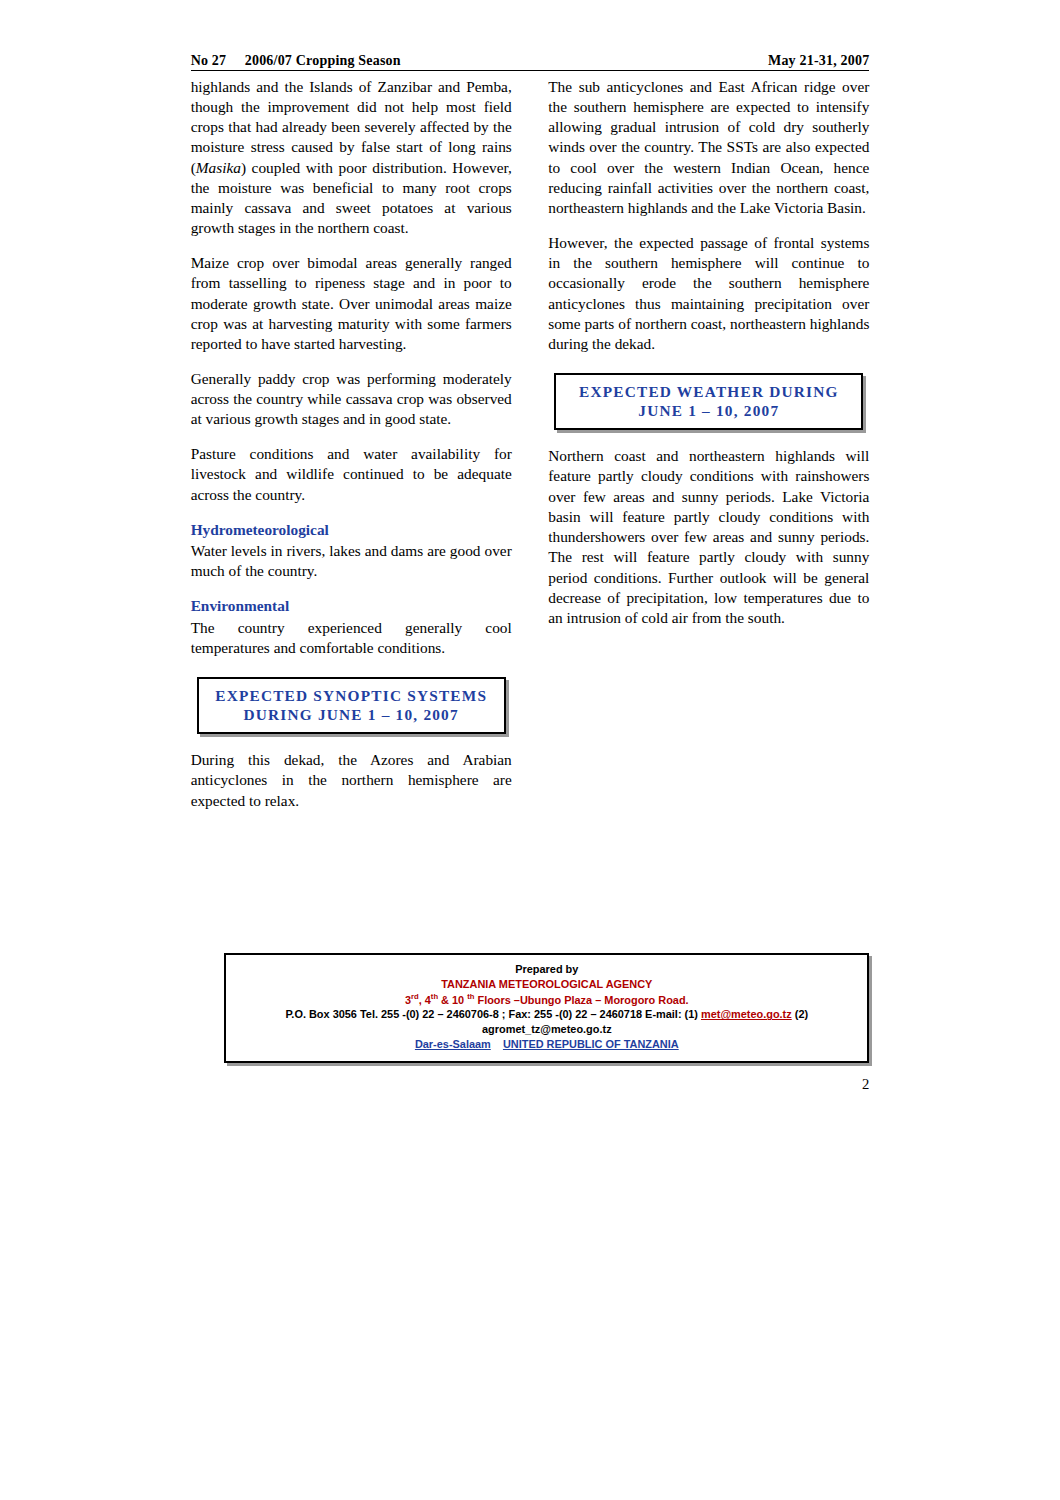No 27 2006/07 Cropping Season
May 21-31, 2007
highlands and the Islands of Zanzibar and Pemba, though the improvement did not help most field crops that had already been severely affected by the moisture stress caused by false start of long rains (Masika) coupled with poor distribution. However, the moisture was beneficial to many root crops mainly cassava and sweet potatoes at various growth stages in the northern coast.
Maize crop over bimodal areas generally ranged from tasselling to ripeness stage and in poor to moderate growth state. Over unimodal areas maize crop was at harvesting maturity with some farmers reported to have started harvesting.
Generally paddy crop was performing moderately across the country while cassava crop was observed at various growth stages and in good state.
Pasture conditions and water availability for livestock and wildlife continued to be adequate across the country.
Hydrometeorological
Water levels in rivers, lakes and dams are good over much of the country.
Environmental
The country experienced generally cool temperatures and comfortable conditions.
EXPECTED SYNOPTIC SYSTEMS DURING JUNE 1 – 10, 2007
During this dekad, the Azores and Arabian anticyclones in the northern hemisphere are expected to relax.
The sub anticyclones and East African ridge over the southern hemisphere are expected to intensify allowing gradual intrusion of cold dry southerly winds over the country. The SSTs are also expected to cool over the western Indian Ocean, hence reducing rainfall activities over the northern coast, northeastern highlands and the Lake Victoria Basin.
However, the expected passage of frontal systems in the southern hemisphere will continue to occasionally erode the southern hemisphere anticyclones thus maintaining precipitation over some parts of northern coast, northeastern highlands during the dekad.
EXPECTED WEATHER DURING JUNE 1 – 10, 2007
Northern coast and northeastern highlands will feature partly cloudy conditions with rainshowers over few areas and sunny periods. Lake Victoria basin will feature partly cloudy conditions with thundershowers over few areas and sunny periods. The rest will feature partly cloudy with sunny period conditions. Further outlook will be general decrease of precipitation, low temperatures due to an intrusion of cold air from the south.
Prepared by
TANZANIA METEOROLOGICAL AGENCY
3rd, 4th & 10 th Floors –Ubungo Plaza – Morogoro Road.
P.O. Box 3056 Tel. 255 -(0) 22 – 2460706-8 ; Fax: 255 -(0) 22 – 2460718 E-mail: (1) met@meteo.go.tz (2) agromet_tz@meteo.go.tz
Dar-es-Salaam UNITED REPUBLIC OF TANZANIA
2